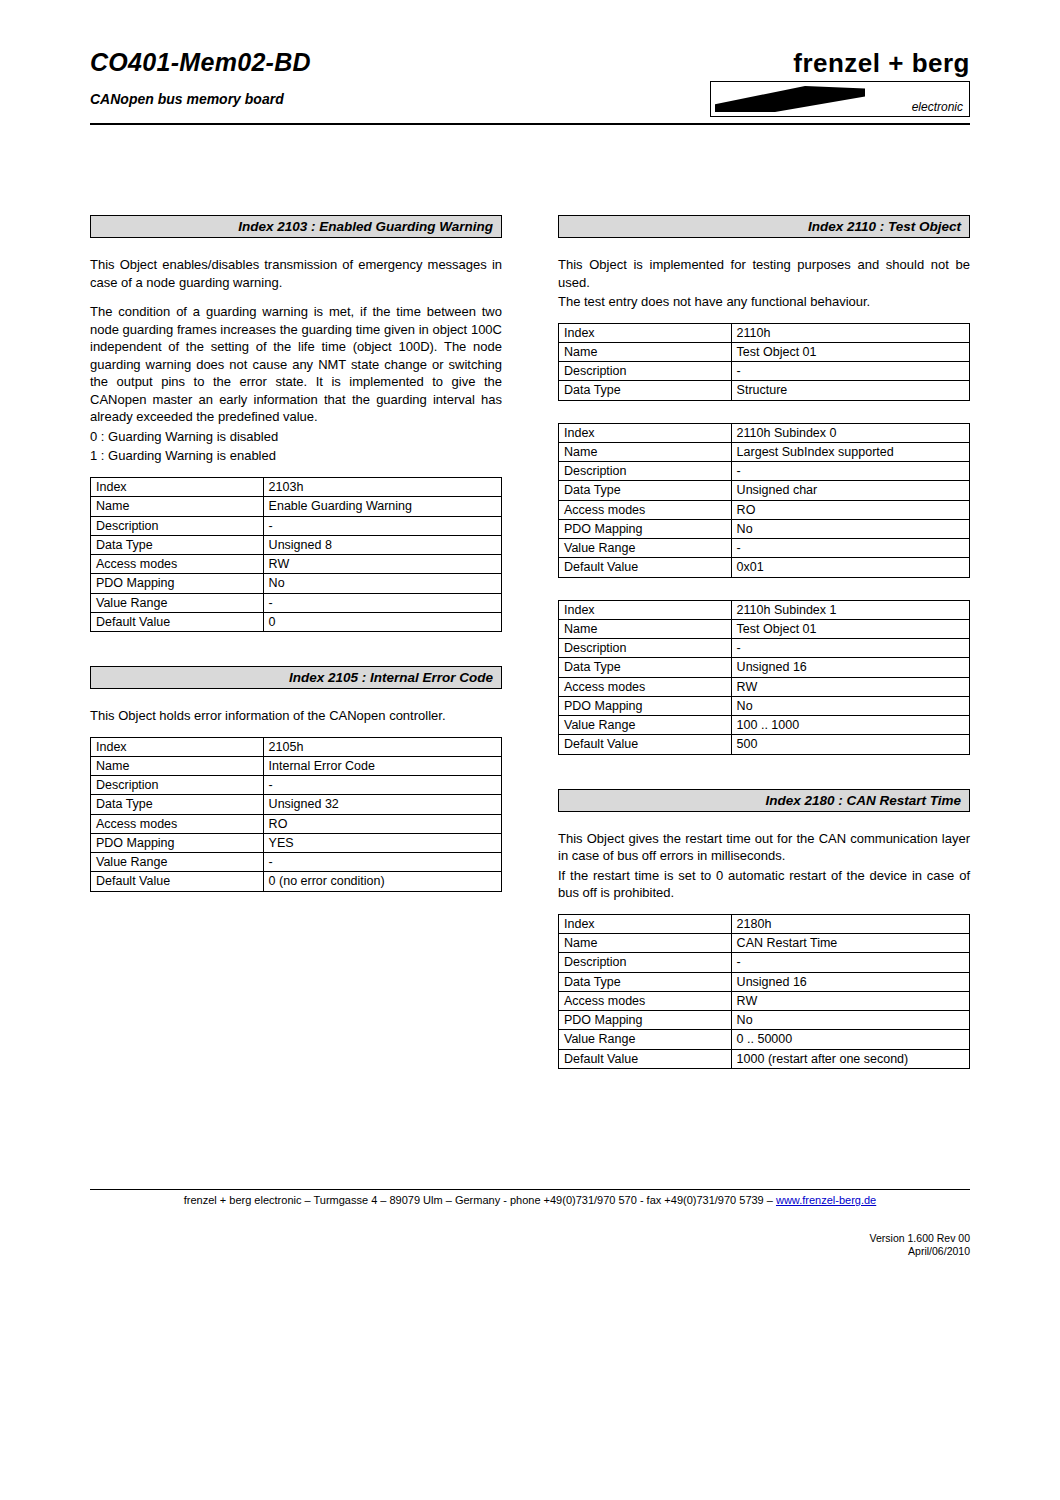CO401-Mem02-BD
CANopen bus memory board
frenzel + berg
electronic
Index 2103 : Enabled Guarding Warning
This Object enables/disables transmission of emergency messages in case of a node guarding warning.
The condition of a guarding warning is met, if the time between two node guarding frames increases the guarding time given in object 100C independent of the setting of the life time (object 100D). The node guarding warning does not cause any NMT state change or switching the output pins to the error state. It is implemented to give the CANopen master an early information that the guarding interval has already exceeded the predefined value.
0 : Guarding Warning is disabled
1 : Guarding Warning is enabled
| Index | 2103h |
| Name | Enable Guarding Warning |
| Description | - |
| Data Type | Unsigned 8 |
| Access modes | RW |
| PDO Mapping | No |
| Value Range | - |
| Default Value | 0 |
Index 2105 : Internal Error Code
This Object holds error information of the CANopen controller.
| Index | 2105h |
| Name | Internal Error Code |
| Description | - |
| Data Type | Unsigned 32 |
| Access modes | RO |
| PDO Mapping | YES |
| Value Range | - |
| Default Value | 0 (no error condition) |
Index 2110 : Test Object
This Object is implemented for testing purposes and should not be used.
The test entry does not have any functional behaviour.
| Index | 2110h |
| Name | Test Object 01 |
| Description | - |
| Data Type | Structure |
| Index | 2110h Subindex 0 |
| Name | Largest SubIndex supported |
| Description | - |
| Data Type | Unsigned char |
| Access modes | RO |
| PDO Mapping | No |
| Value Range | - |
| Default Value | 0x01 |
| Index | 2110h Subindex 1 |
| Name | Test Object 01 |
| Description | - |
| Data Type | Unsigned 16 |
| Access modes | RW |
| PDO Mapping | No |
| Value Range | 100 .. 1000 |
| Default Value | 500 |
Index 2180 : CAN Restart Time
This Object gives the restart time out for the CAN communication layer in case of bus off errors in milliseconds.
If the restart time is set to 0 automatic restart of the device in case of bus off is prohibited.
| Index | 2180h |
| Name | CAN Restart Time |
| Description | - |
| Data Type | Unsigned 16 |
| Access modes | RW |
| PDO Mapping | No |
| Value Range | 0 .. 50000 |
| Default Value | 1000 (restart after one second) |
frenzel + berg electronic – Turmgasse 4 – 89079 Ulm – Germany - phone +49(0)731/970 570 - fax +49(0)731/970 5739 – www.frenzel-berg.de
Version 1.600 Rev 00
April/06/2010